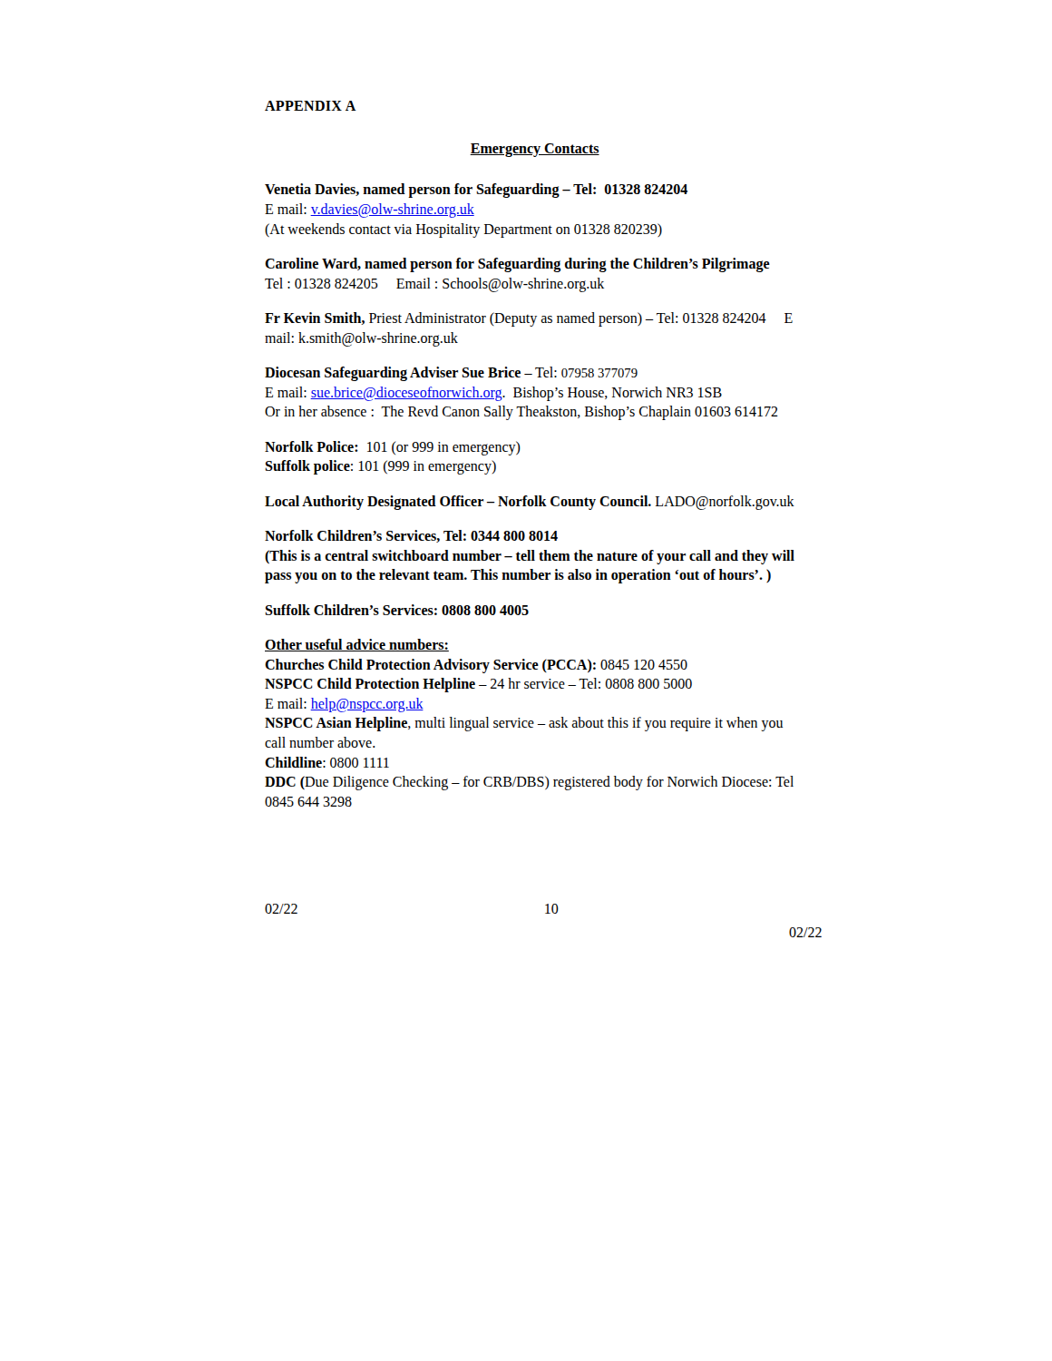APPENDIX A
Emergency Contacts
Venetia Davies, named person for Safeguarding – Tel: 01328 824204
E mail: v.davies@olw-shrine.org.uk
(At weekends contact via Hospitality Department on 01328 820239)
Caroline Ward, named person for Safeguarding during the Children’s Pilgrimage
Tel : 01328 824205 Email : Schools@olw-shrine.org.uk
Fr Kevin Smith, Priest Administrator (Deputy as named person) – Tel: 01328 824204 E mail: k.smith@olw-shrine.org.uk
Diocesan Safeguarding Adviser Sue Brice – Tel: 07958 377079
E mail: sue.brice@dioceseofnorwich.org. Bishop’s House, Norwich NR3 1SB
Or in her absence : The Revd Canon Sally Theakston, Bishop’s Chaplain 01603 614172
Norfolk Police: 101 (or 999 in emergency)
Suffolk police: 101 (999 in emergency)
Local Authority Designated Officer – Norfolk County Council. LADO@norfolk.gov.uk
Norfolk Children’s Services, Tel: 0344 800 8014
(This is a central switchboard number – tell them the nature of your call and they will pass you on to the relevant team. This number is also in operation ‘out of hours’. )
Suffolk Children’s Services: 0808 800 4005
Other useful advice numbers:
Churches Child Protection Advisory Service (PCCA): 0845 120 4550
NSPCC Child Protection Helpline – 24 hr service – Tel: 0808 800 5000
E mail: help@nspcc.org.uk
NSPCC Asian Helpline, multi lingual service – ask about this if you require it when you call number above.
Childline: 0800 1111
DDC (Due Diligence Checking – for CRB/DBS) registered body for Norwich Diocese: Tel 0845 644 3298
02/22
10
02/22